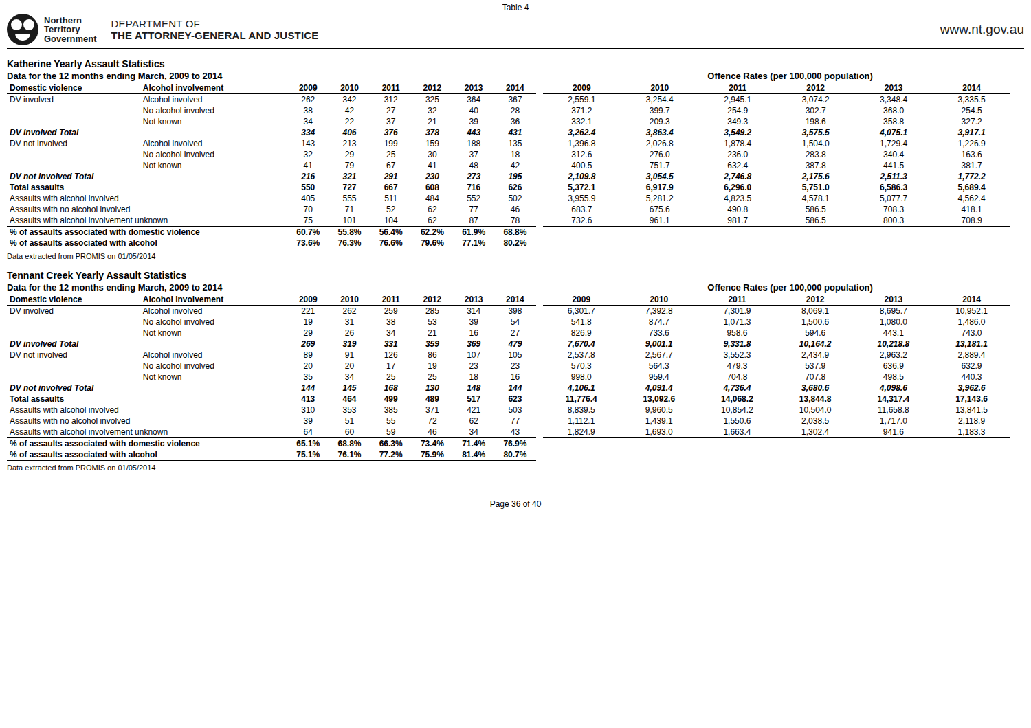Table 4
Northern
Territory
Government
DEPARTMENT OF
THE ATTORNEY-GENERAL AND JUSTICE
www.nt.gov.au
Katherine Yearly Assault Statistics
Data for the 12 months ending March, 2009 to 2014
Offence Rates (per 100,000 population)
| Domestic violence | Alcohol involvement | 2009 | 2010 | 2011 | 2012 | 2013 | 2014 |
| --- | --- | --- | --- | --- | --- | --- | --- |
| DV involved | Alcohol involved | 262 | 342 | 312 | 325 | 364 | 367 |
| | No alcohol involved | 38 | 42 | 27 | 32 | 40 | 28 |
| | Not known | 34 | 22 | 37 | 21 | 39 | 36 |
| DV involved Total | 334 | 406 | 376 | 378 | 443 | 431 |
| DV not involved | Alcohol involved | 143 | 213 | 199 | 159 | 188 | 135 |
| | No alcohol involved | 32 | 29 | 25 | 30 | 37 | 18 |
| | Not known | 41 | 79 | 67 | 41 | 48 | 42 |
| DV not involved Total | 216 | 321 | 291 | 230 | 273 | 195 |
| Total assaults | 550 | 727 | 667 | 608 | 716 | 626 |
| Assaults with alcohol involved | 405 | 555 | 511 | 484 | 552 | 502 |
| Assaults with no alcohol involved | 70 | 71 | 52 | 62 | 77 | 46 |
| Assaults with alcohol involvement unknown | 75 | 101 | 104 | 62 | 87 | 78 |
| % of assaults associated with domestic violence | 60.7% | 55.8% | 56.4% | 62.2% | 61.9% | 68.8% |
| % of assaults associated with alcohol | 73.6% | 76.3% | 76.6% | 79.6% | 77.1% | 80.2% |
| 2009 | 2010 | 2011 | 2012 | 2013 | 2014 |
| --- | --- | --- | --- | --- | --- |
| 2,559.1 | 3,254.4 | 2,945.1 | 3,074.2 | 3,348.4 | 3,335.5 |
| 371.2 | 399.7 | 254.9 | 302.7 | 368.0 | 254.5 |
| 332.1 | 209.3 | 349.3 | 198.6 | 358.8 | 327.2 |
| 3,262.4 | 3,863.4 | 3,549.2 | 3,575.5 | 4,075.1 | 3,917.1 |
| 1,396.8 | 2,026.8 | 1,878.4 | 1,504.0 | 1,729.4 | 1,226.9 |
| 312.6 | 276.0 | 236.0 | 283.8 | 340.4 | 163.6 |
| 400.5 | 751.7 | 632.4 | 387.8 | 441.5 | 381.7 |
| 2,109.8 | 3,054.5 | 2,746.8 | 2,175.6 | 2,511.3 | 1,772.2 |
| 5,372.1 | 6,917.9 | 6,296.0 | 5,751.0 | 6,586.3 | 5,689.4 |
| 3,955.9 | 5,281.2 | 4,823.5 | 4,578.1 | 5,077.7 | 4,562.4 |
| 683.7 | 675.6 | 490.8 | 586.5 | 708.3 | 418.1 |
| 732.6 | 961.1 | 981.7 | 586.5 | 800.3 | 708.9 |
Data extracted from PROMIS on 01/05/2014
Tennant Creek Yearly Assault Statistics
Data for the 12 months ending March, 2009 to 2014
Offence Rates (per 100,000 population)
| Domestic violence | Alcohol involvement | 2009 | 2010 | 2011 | 2012 | 2013 | 2014 |
| --- | --- | --- | --- | --- | --- | --- | --- |
| DV involved | Alcohol involved | 221 | 262 | 259 | 285 | 314 | 398 |
| | No alcohol involved | 19 | 31 | 38 | 53 | 39 | 54 |
| | Not known | 29 | 26 | 34 | 21 | 16 | 27 |
| DV involved Total | 269 | 319 | 331 | 359 | 369 | 479 |
| DV not involved | Alcohol involved | 89 | 91 | 126 | 86 | 107 | 105 |
| | No alcohol involved | 20 | 20 | 17 | 19 | 23 | 23 |
| | Not known | 35 | 34 | 25 | 25 | 18 | 16 |
| DV not involved Total | 144 | 145 | 168 | 130 | 148 | 144 |
| Total assaults | 413 | 464 | 499 | 489 | 517 | 623 |
| Assaults with alcohol involved | 310 | 353 | 385 | 371 | 421 | 503 |
| Assaults with no alcohol involved | 39 | 51 | 55 | 72 | 62 | 77 |
| Assaults with alcohol involvement unknown | 64 | 60 | 59 | 46 | 34 | 43 |
| % of assaults associated with domestic violence | 65.1% | 68.8% | 66.3% | 73.4% | 71.4% | 76.9% |
| % of assaults associated with alcohol | 75.1% | 76.1% | 77.2% | 75.9% | 81.4% | 80.7% |
| 2009 | 2010 | 2011 | 2012 | 2013 | 2014 |
| --- | --- | --- | --- | --- | --- |
| 6,301.7 | 7,392.8 | 7,301.9 | 8,069.1 | 8,695.7 | 10,952.1 |
| 541.8 | 874.7 | 1,071.3 | 1,500.6 | 1,080.0 | 1,486.0 |
| 826.9 | 733.6 | 958.6 | 594.6 | 443.1 | 743.0 |
| 7,670.4 | 9,001.1 | 9,331.8 | 10,164.2 | 10,218.8 | 13,181.1 |
| 2,537.8 | 2,567.7 | 3,552.3 | 2,434.9 | 2,963.2 | 2,889.4 |
| 570.3 | 564.3 | 479.3 | 537.9 | 636.9 | 632.9 |
| 998.0 | 959.4 | 704.8 | 707.8 | 498.5 | 440.3 |
| 4,106.1 | 4,091.4 | 4,736.4 | 3,680.6 | 4,098.6 | 3,962.6 |
| 11,776.4 | 13,092.6 | 14,068.2 | 13,844.8 | 14,317.4 | 17,143.6 |
| 8,839.5 | 9,960.5 | 10,854.2 | 10,504.0 | 11,658.8 | 13,841.5 |
| 1,112.1 | 1,439.1 | 1,550.6 | 2,038.5 | 1,717.0 | 2,118.9 |
| 1,824.9 | 1,693.0 | 1,663.4 | 1,302.4 | 941.6 | 1,183.3 |
Data extracted from PROMIS on 01/05/2014
Page 36 of 40